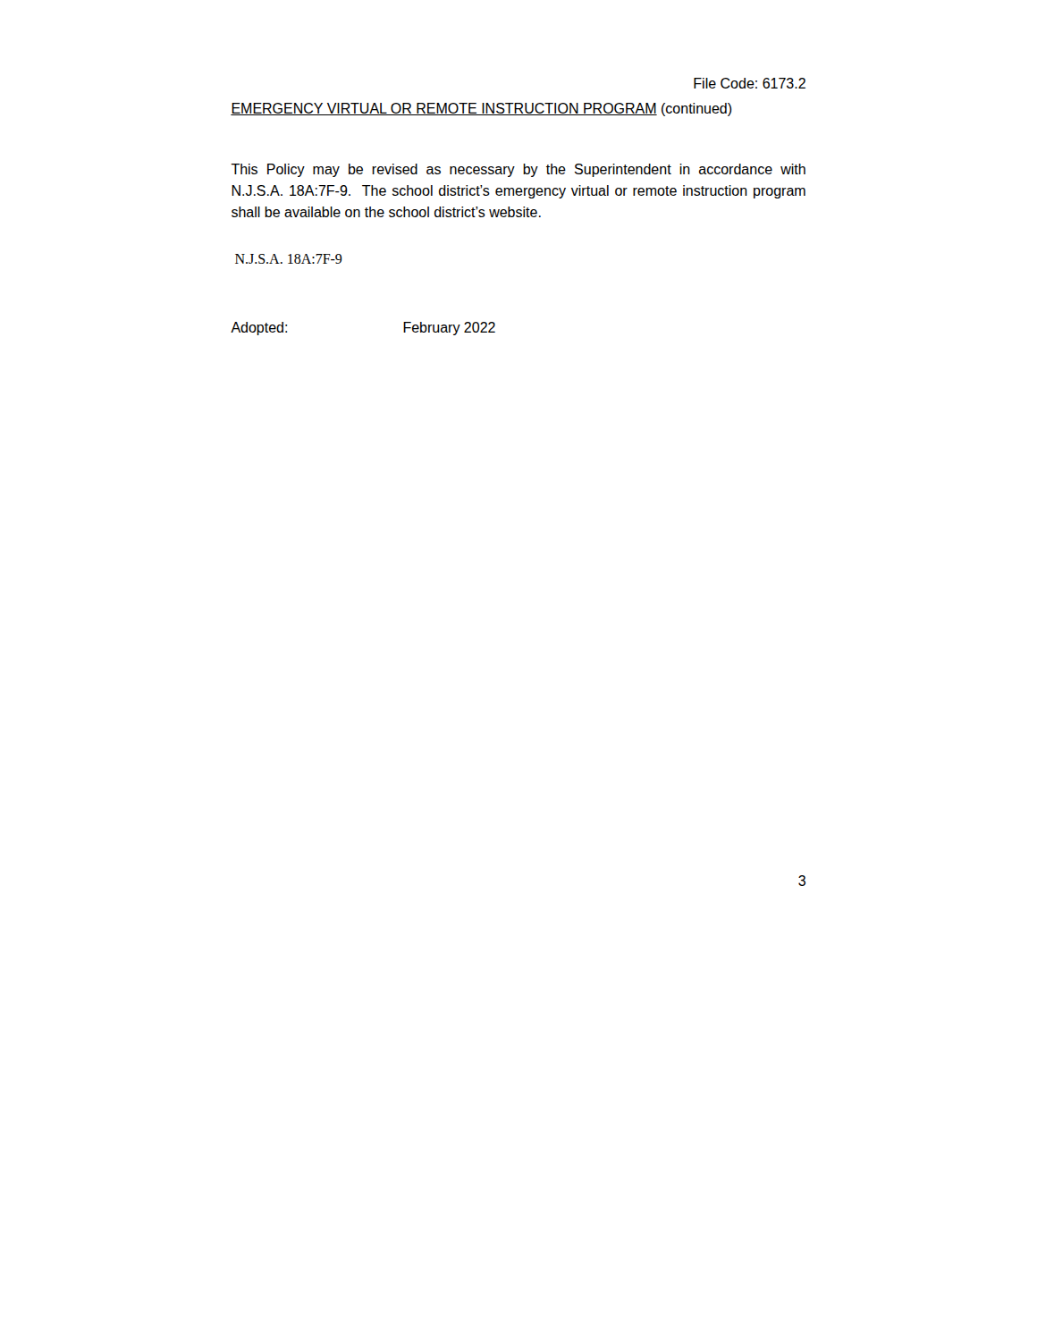File Code: 6173.2
Emergency Virtual or Remote Instruction Program (continued)
This Policy may be revised as necessary by the Superintendent in accordance with N.J.S.A. 18A:7F-9. The school district’s emergency virtual or remote instruction program shall be available on the school district’s website.
N.J.S.A. 18A:7F-9
Adopted: February 2022
3